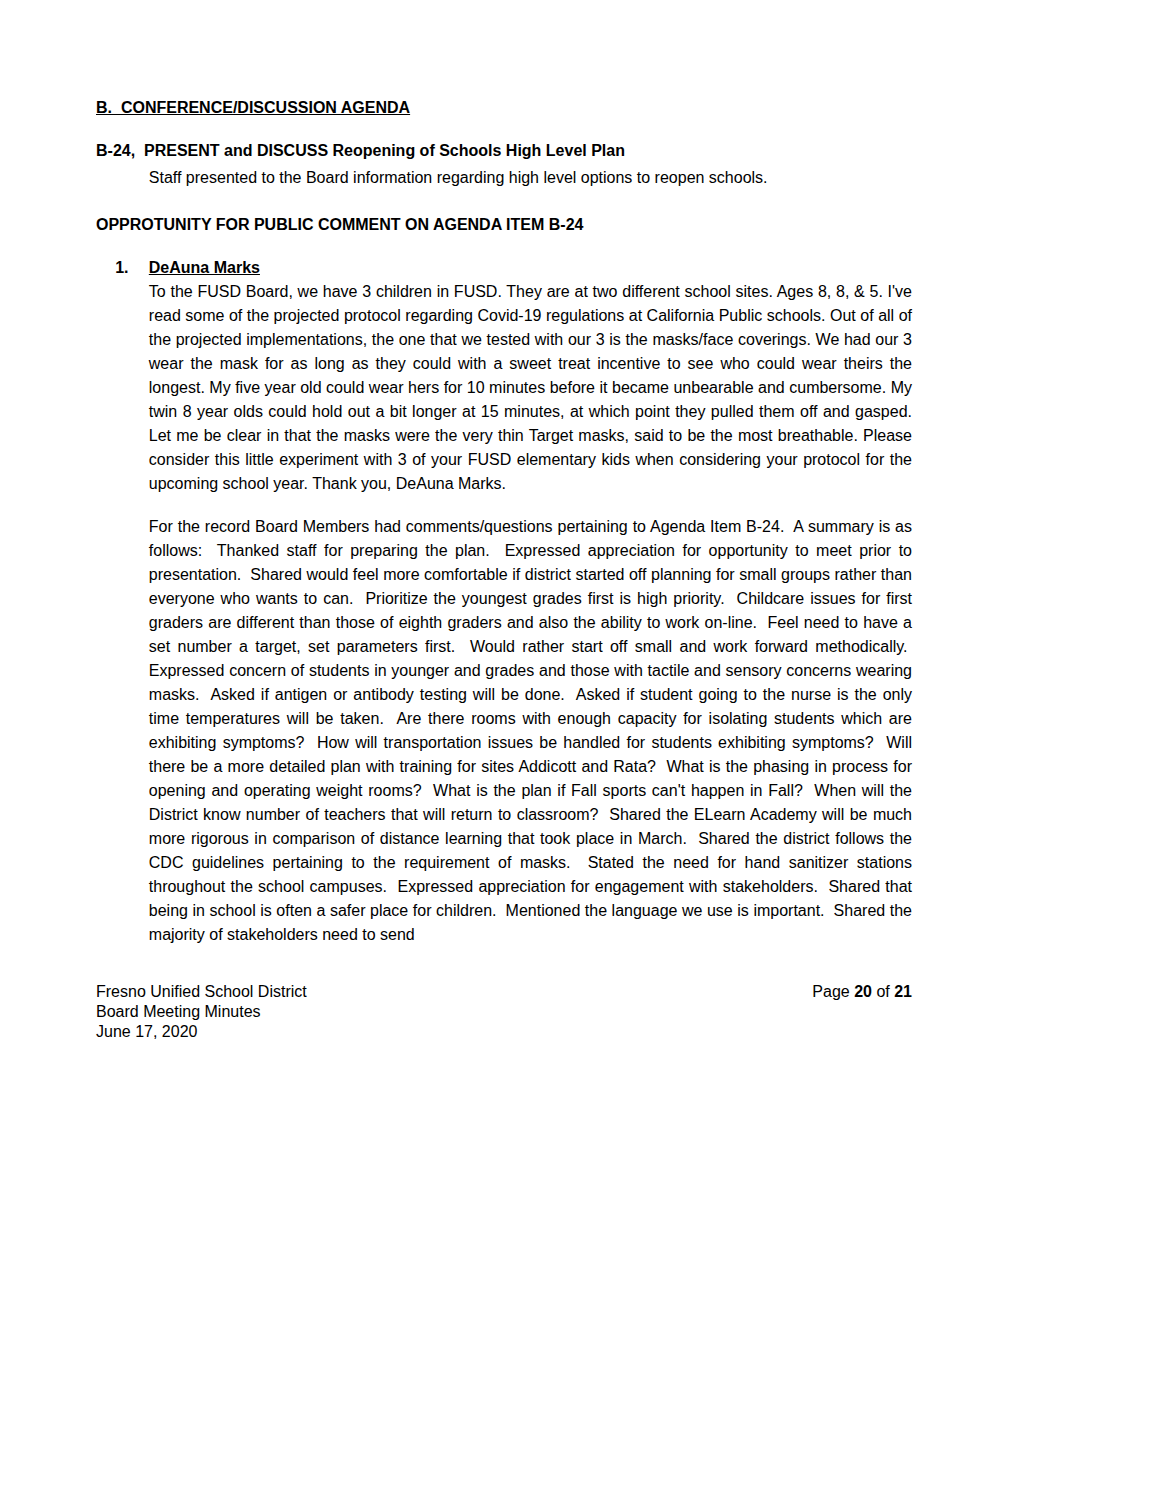B. CONFERENCE/DISCUSSION AGENDA
B-24, PRESENT and DISCUSS Reopening of Schools High Level Plan
Staff presented to the Board information regarding high level options to reopen schools.
OPPROTUNITY FOR PUBLIC COMMENT ON AGENDA ITEM B-24
1. DeAuna Marks
To the FUSD Board, we have 3 children in FUSD. They are at two different school sites. Ages 8, 8, & 5. I've read some of the projected protocol regarding Covid-19 regulations at California Public schools. Out of all of the projected implementations, the one that we tested with our 3 is the masks/face coverings. We had our 3 wear the mask for as long as they could with a sweet treat incentive to see who could wear theirs the longest. My five year old could wear hers for 10 minutes before it became unbearable and cumbersome. My twin 8 year olds could hold out a bit longer at 15 minutes, at which point they pulled them off and gasped. Let me be clear in that the masks were the very thin Target masks, said to be the most breathable. Please consider this little experiment with 3 of your FUSD elementary kids when considering your protocol for the upcoming school year. Thank you, DeAuna Marks.
For the record Board Members had comments/questions pertaining to Agenda Item B-24. A summary is as follows: Thanked staff for preparing the plan. Expressed appreciation for opportunity to meet prior to presentation. Shared would feel more comfortable if district started off planning for small groups rather than everyone who wants to can. Prioritize the youngest grades first is high priority. Childcare issues for first graders are different than those of eighth graders and also the ability to work on-line. Feel need to have a set number a target, set parameters first. Would rather start off small and work forward methodically. Expressed concern of students in younger and grades and those with tactile and sensory concerns wearing masks. Asked if antigen or antibody testing will be done. Asked if student going to the nurse is the only time temperatures will be taken. Are there rooms with enough capacity for isolating students which are exhibiting symptoms? How will transportation issues be handled for students exhibiting symptoms? Will there be a more detailed plan with training for sites Addicott and Rata? What is the phasing in process for opening and operating weight rooms? What is the plan if Fall sports can't happen in Fall? When will the District know number of teachers that will return to classroom? Shared the ELearn Academy will be much more rigorous in comparison of distance learning that took place in March. Shared the district follows the CDC guidelines pertaining to the requirement of masks. Stated the need for hand sanitizer stations throughout the school campuses. Expressed appreciation for engagement with stakeholders. Shared that being in school is often a safer place for children. Mentioned the language we use is important. Shared the majority of stakeholders need to send
Page 20 of 21 Fresno Unified School District
Board Meeting Minutes
June 17, 2020